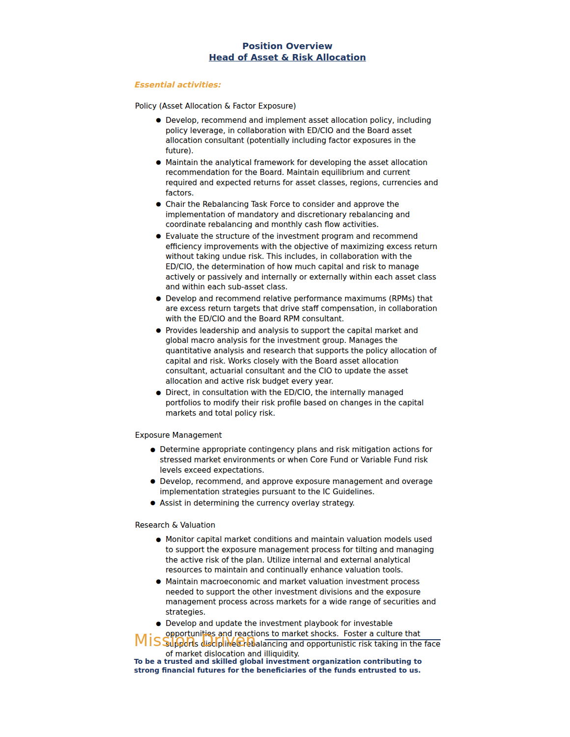Position Overview Head of Asset & Risk Allocation
Essential activities:
Policy (Asset Allocation & Factor Exposure)
Develop, recommend and implement asset allocation policy, including policy leverage, in collaboration with ED/CIO and the Board asset allocation consultant (potentially including factor exposures in the future).
Maintain the analytical framework for developing the asset allocation recommendation for the Board. Maintain equilibrium and current required and expected returns for asset classes, regions, currencies and factors.
Chair the Rebalancing Task Force to consider and approve the implementation of mandatory and discretionary rebalancing and coordinate rebalancing and monthly cash flow activities.
Evaluate the structure of the investment program and recommend efficiency improvements with the objective of maximizing excess return without taking undue risk. This includes, in collaboration with the ED/CIO, the determination of how much capital and risk to manage actively or passively and internally or externally within each asset class and within each sub-asset class.
Develop and recommend relative performance maximums (RPMs) that are excess return targets that drive staff compensation, in collaboration with the ED/CIO and the Board RPM consultant.
Provides leadership and analysis to support the capital market and global macro analysis for the investment group. Manages the quantitative analysis and research that supports the policy allocation of capital and risk. Works closely with the Board asset allocation consultant, actuarial consultant and the CIO to update the asset allocation and active risk budget every year.
Direct, in consultation with the ED/CIO, the internally managed portfolios to modify their risk profile based on changes in the capital markets and total policy risk.
Exposure Management
Determine appropriate contingency plans and risk mitigation actions for stressed market environments or when Core Fund or Variable Fund risk levels exceed expectations.
Develop, recommend, and approve exposure management and overage implementation strategies pursuant to the IC Guidelines.
Assist in determining the currency overlay strategy.
Research & Valuation
Monitor capital market conditions and maintain valuation models used to support the exposure management process for tilting and managing the active risk of the plan. Utilize internal and external analytical resources to maintain and continually enhance valuation tools.
Maintain macroeconomic and market valuation investment process needed to support the other investment divisions and the exposure management process across markets for a wide range of securities and strategies.
Develop and update the investment playbook for investable opportunities and reactions to market shocks. Foster a culture that supports disciplined rebalancing and opportunistic risk taking in the face of market dislocation and illiquidity.
Mission Driven
To be a trusted and skilled global investment organization contributing to strong financial futures for the beneficiaries of the funds entrusted to us.